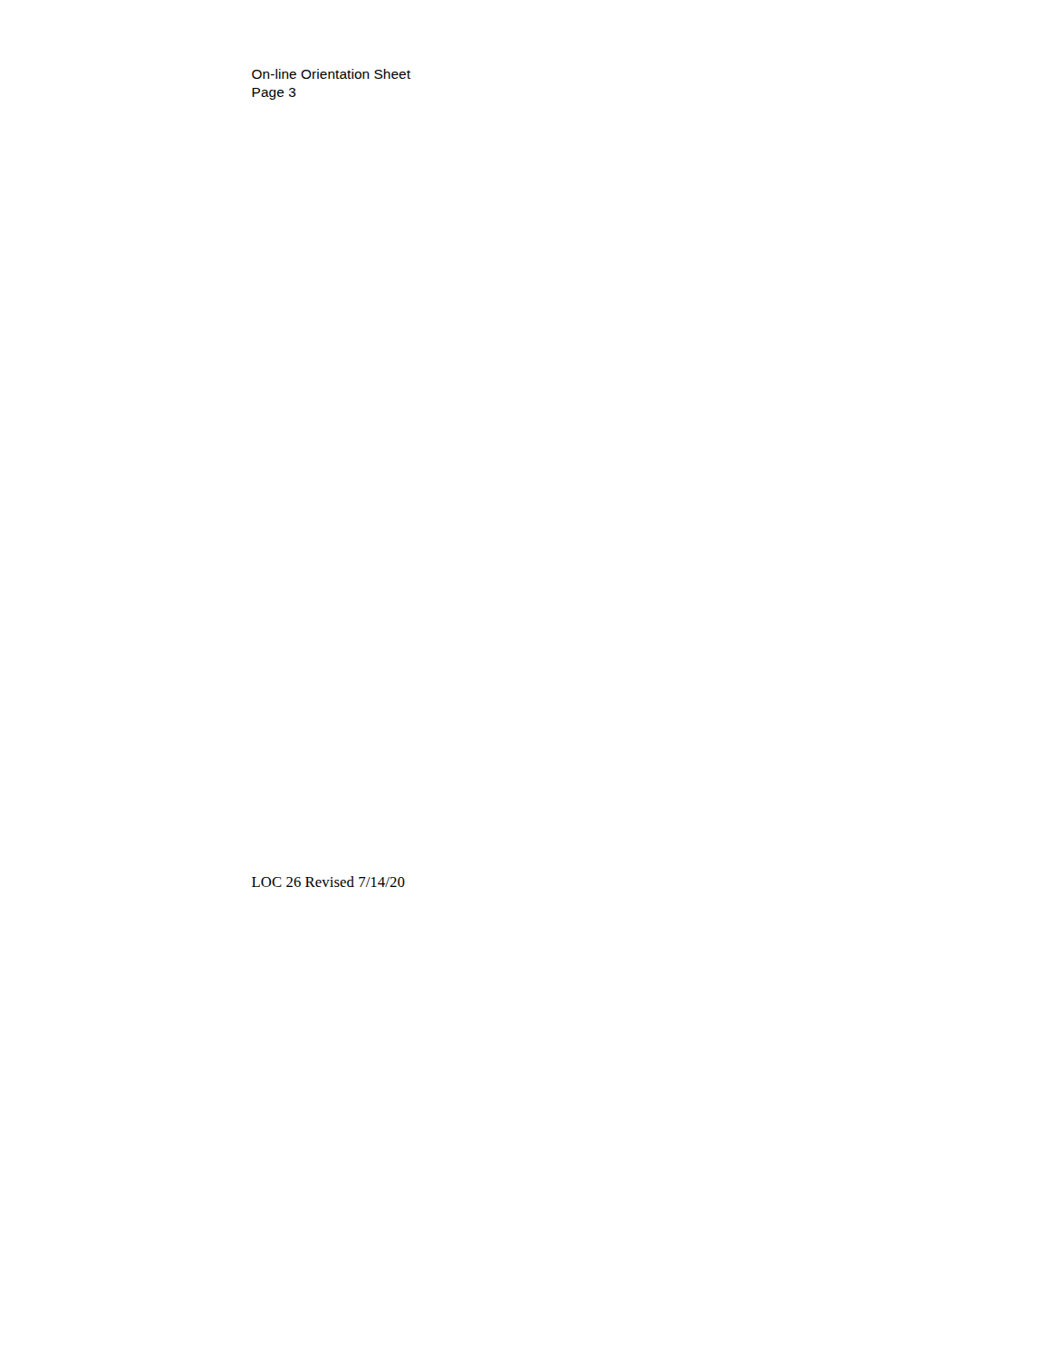On-line Orientation Sheet Page 3
LOC 26 Revised 7/14/20